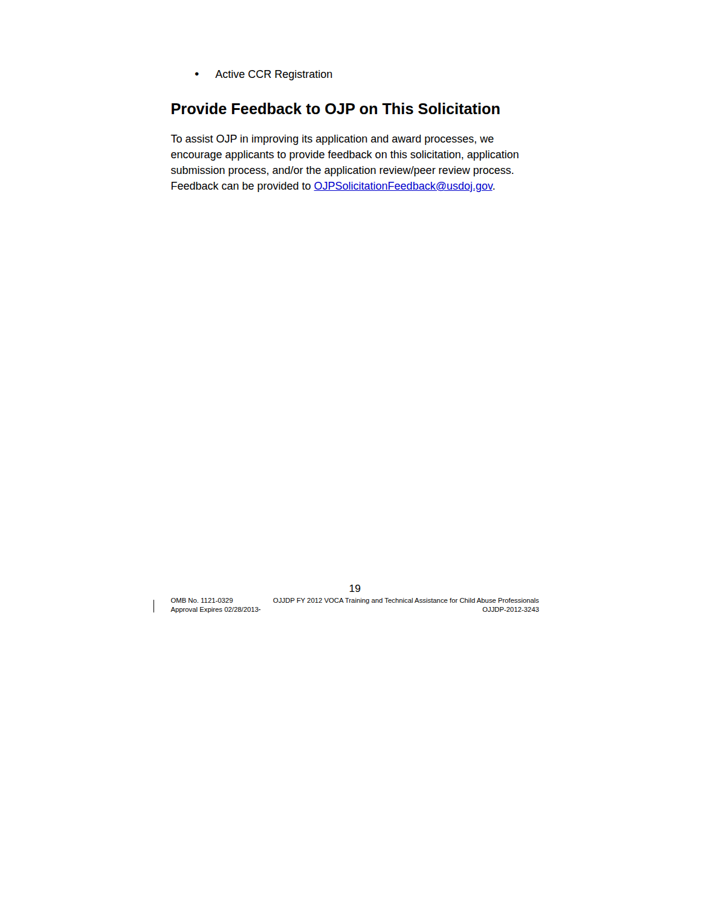Active CCR Registration
Provide Feedback to OJP on This Solicitation
To assist OJP in improving its application and award processes, we encourage applicants to provide feedback on this solicitation, application submission process, and/or the application review/peer review process. Feedback can be provided to OJPSolicitationFeedback@usdoj.gov.
19
OMB No. 1121-0329
Approval Expires 02/28/2013
OJJDP FY 2012 VOCA Training and Technical Assistance for Child Abuse Professionals
OJJDP-2012-3243